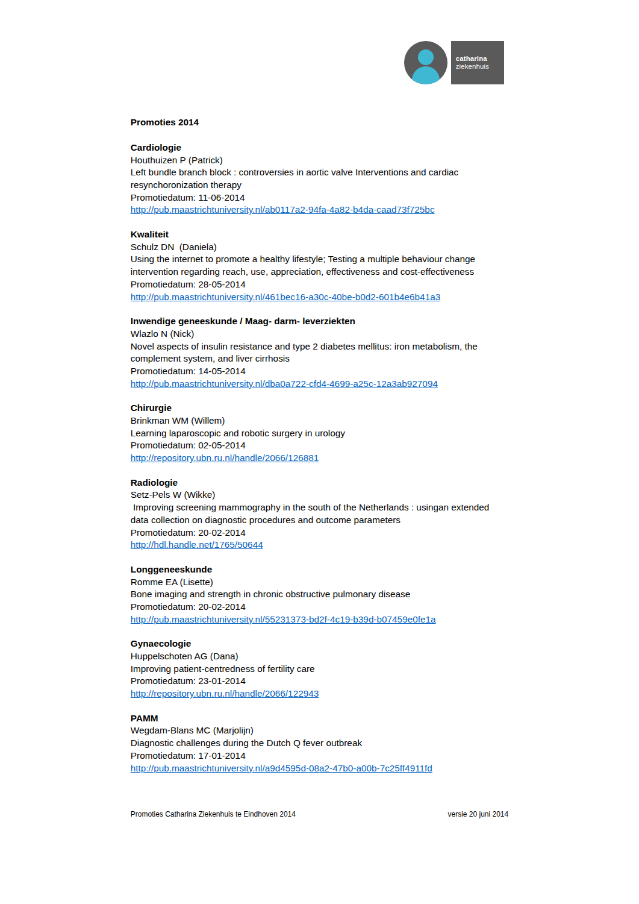catharina ziekenhuis
Promoties 2014
Cardiologie
Houthuizen P (Patrick)
Left bundle branch block : controversies in aortic valve Interventions and cardiac resynchoronization therapy
Promotiedatum: 11-06-2014
http://pub.maastrichtuniversity.nl/ab0117a2-94fa-4a82-b4da-caad73f725bc
Kwaliteit
Schulz DN (Daniela)
Using the internet to promote a healthy lifestyle; Testing a multiple behaviour change intervention regarding reach, use, appreciation, effectiveness and cost-effectiveness
Promotiedatum: 28-05-2014
http://pub.maastrichtuniversity.nl/461bec16-a30c-40be-b0d2-601b4e6b41a3
Inwendige geneeskunde / Maag- darm- leverziekten
Wlazlo N (Nick)
Novel aspects of insulin resistance and type 2 diabetes mellitus: iron metabolism, the complement system, and liver cirrhosis
Promotiedatum: 14-05-2014
http://pub.maastrichtuniversity.nl/dba0a722-cfd4-4699-a25c-12a3ab927094
Chirurgie
Brinkman WM (Willem)
Learning laparoscopic and robotic surgery in urology
Promotiedatum: 02-05-2014
http://repository.ubn.ru.nl/handle/2066/126881
Radiologie
Setz-Pels W (Wikke)
Improving screening mammography in the south of the Netherlands : usingan extended data collection on diagnostic procedures and outcome parameters
Promotiedatum: 20-02-2014
http://hdl.handle.net/1765/50644
Longgeneeskunde
Romme EA (Lisette)
Bone imaging and strength in chronic obstructive pulmonary disease
Promotiedatum: 20-02-2014
http://pub.maastrichtuniversity.nl/55231373-bd2f-4c19-b39d-b07459e0fe1a
Gynaecologie
Huppelschoten AG (Dana)
Improving patient-centredness of fertility care
Promotiedatum: 23-01-2014
http://repository.ubn.ru.nl/handle/2066/122943
PAMM
Wegdam-Blans MC (Marjolijn)
Diagnostic challenges during the Dutch Q fever outbreak
Promotiedatum: 17-01-2014
http://pub.maastrichtuniversity.nl/a9d4595d-08a2-47b0-a00b-7c25ff4911fd
Promoties Catharina Ziekenhuis te Eindhoven 2014 versie 20 juni 2014